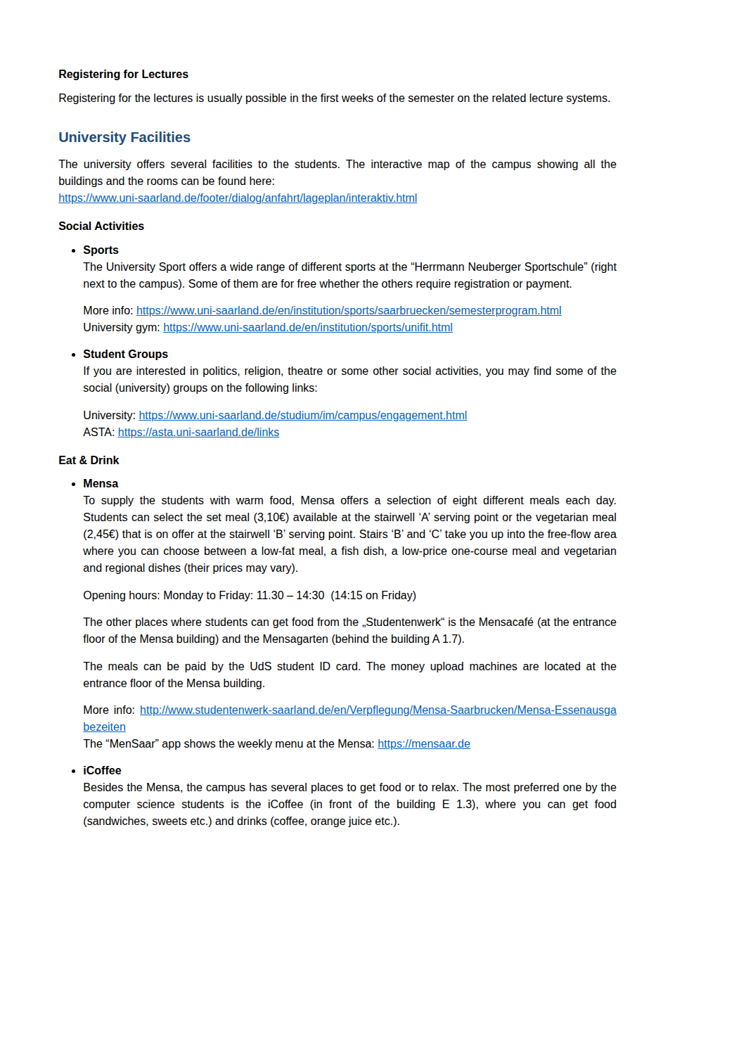Registering for Lectures
Registering for the lectures is usually possible in the first weeks of the semester on the related lecture systems.
University Facilities
The university offers several facilities to the students. The interactive map of the campus showing all the buildings and the rooms can be found here:
https://www.uni-saarland.de/footer/dialog/anfahrt/lageplan/interaktiv.html
Social Activities
Sports
The University Sport offers a wide range of different sports at the “Herrmann Neuberger Sportschule” (right next to the campus). Some of them are for free whether the others require registration or payment.
More info: https://www.uni-saarland.de/en/institution/sports/saarbruecken/semesterprogram.html
University gym: https://www.uni-saarland.de/en/institution/sports/unifit.html
Student Groups
If you are interested in politics, religion, theatre or some other social activities, you may find some of the social (university) groups on the following links:
University: https://www.uni-saarland.de/studium/im/campus/engagement.html
ASTA: https://asta.uni-saarland.de/links
Eat & Drink
Mensa
To supply the students with warm food, Mensa offers a selection of eight different meals each day. Students can select the set meal (3,10€) available at the stairwell ‘A’ serving point or the vegetarian meal (2,45€) that is on offer at the stairwell ‘B’ serving point. Stairs ‘B’ and ‘C’ take you up into the free-flow area where you can choose between a low-fat meal, a fish dish, a low-price one-course meal and vegetarian and regional dishes (their prices may vary).
Opening hours: Monday to Friday: 11.30 – 14:30 (14:15 on Friday)
The other places where students can get food from the „Studentenwerk“ is the Mensacafé (at the entrance floor of the Mensa building) and the Mensagarten (behind the building A 1.7).
The meals can be paid by the UdS student ID card. The money upload machines are located at the entrance floor of the Mensa building.
More info: http://www.studentenwerk-saarland.de/en/Verpflegung/Mensa-Saarbrucken/Mensa-Essenausgabezeiten
The “MenSaar” app shows the weekly menu at the Mensa: https://mensaar.de
iCoffee
Besides the Mensa, the campus has several places to get food or to relax. The most preferred one by the computer science students is the iCoffee (in front of the building E 1.3), where you can get food (sandwiches, sweets etc.) and drinks (coffee, orange juice etc.).